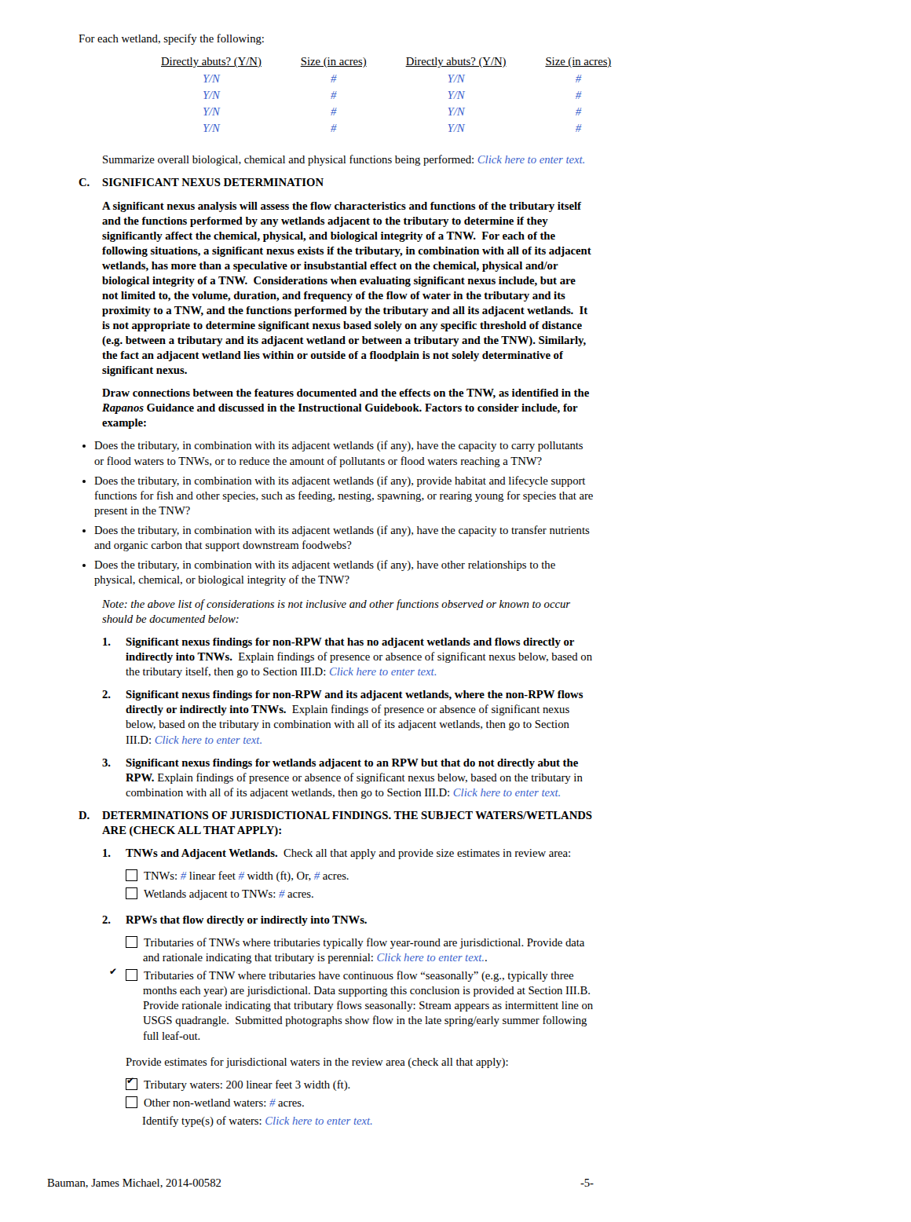For each wetland, specify the following:
| Directly abuts? (Y/N) | Size (in acres) | Directly abuts? (Y/N) | Size (in acres) |
| --- | --- | --- | --- |
| Y/N | # | Y/N | # |
| Y/N | # | Y/N | # |
| Y/N | # | Y/N | # |
| Y/N | # | Y/N | # |
Summarize overall biological, chemical and physical functions being performed: Click here to enter text.
C.
SIGNIFICANT NEXUS DETERMINATION
A significant nexus analysis will assess the flow characteristics and functions of the tributary itself and the functions performed by any wetlands adjacent to the tributary to determine if they significantly affect the chemical, physical, and biological integrity of a TNW. For each of the following situations, a significant nexus exists if the tributary, in combination with all of its adjacent wetlands, has more than a speculative or insubstantial effect on the chemical, physical and/or biological integrity of a TNW. Considerations when evaluating significant nexus include, but are not limited to, the volume, duration, and frequency of the flow of water in the tributary and its proximity to a TNW, and the functions performed by the tributary and all its adjacent wetlands. It is not appropriate to determine significant nexus based solely on any specific threshold of distance (e.g. between a tributary and its adjacent wetland or between a tributary and the TNW). Similarly, the fact an adjacent wetland lies within or outside of a floodplain is not solely determinative of significant nexus.
Draw connections between the features documented and the effects on the TNW, as identified in the Rapanos Guidance and discussed in the Instructional Guidebook. Factors to consider include, for example:
Does the tributary, in combination with its adjacent wetlands (if any), have the capacity to carry pollutants or flood waters to TNWs, or to reduce the amount of pollutants or flood waters reaching a TNW?
Does the tributary, in combination with its adjacent wetlands (if any), provide habitat and lifecycle support functions for fish and other species, such as feeding, nesting, spawning, or rearing young for species that are present in the TNW?
Does the tributary, in combination with its adjacent wetlands (if any), have the capacity to transfer nutrients and organic carbon that support downstream foodwebs?
Does the tributary, in combination with its adjacent wetlands (if any), have other relationships to the physical, chemical, or biological integrity of the TNW?
Note: the above list of considerations is not inclusive and other functions observed or known to occur should be documented below:
1.
Significant nexus findings for non-RPW that has no adjacent wetlands and flows directly or indirectly into TNWs. Explain findings of presence or absence of significant nexus below, based on the tributary itself, then go to Section III.D: Click here to enter text.
2.
Significant nexus findings for non-RPW and its adjacent wetlands, where the non-RPW flows directly or indirectly into TNWs. Explain findings of presence or absence of significant nexus below, based on the tributary in combination with all of its adjacent wetlands, then go to Section III.D: Click here to enter text.
3.
Significant nexus findings for wetlands adjacent to an RPW but that do not directly abut the RPW. Explain findings of presence or absence of significant nexus below, based on the tributary in combination with all of its adjacent wetlands, then go to Section III.D: Click here to enter text.
D.
DETERMINATIONS OF JURISDICTIONAL FINDINGS. THE SUBJECT WATERS/WETLANDS ARE (CHECK ALL THAT APPLY):
1.
TNWs and Adjacent Wetlands. Check all that apply and provide size estimates in review area:
TNWs: # linear feet # width (ft), Or, # acres.
Wetlands adjacent to TNWs: # acres.
2.
RPWs that flow directly or indirectly into TNWs.
Tributaries of TNWs where tributaries typically flow year-round are jurisdictional. Provide data and rationale indicating that tributary is perennial: Click here to enter text..
Tributaries of TNW where tributaries have continuous flow “seasonally” (e.g., typically three months each year) are jurisdictional. Data supporting this conclusion is provided at Section III.B. Provide rationale indicating that tributary flows seasonally: Stream appears as intermittent line on USGS quadrangle. Submitted photographs show flow in the late spring/early summer following full leaf-out.
Provide estimates for jurisdictional waters in the review area (check all that apply):
Tributary waters: 200 linear feet 3 width (ft).
Other non-wetland waters: # acres.
Identify type(s) of waters: Click here to enter text.
Bauman, James Michael, 2014-00582
-5-